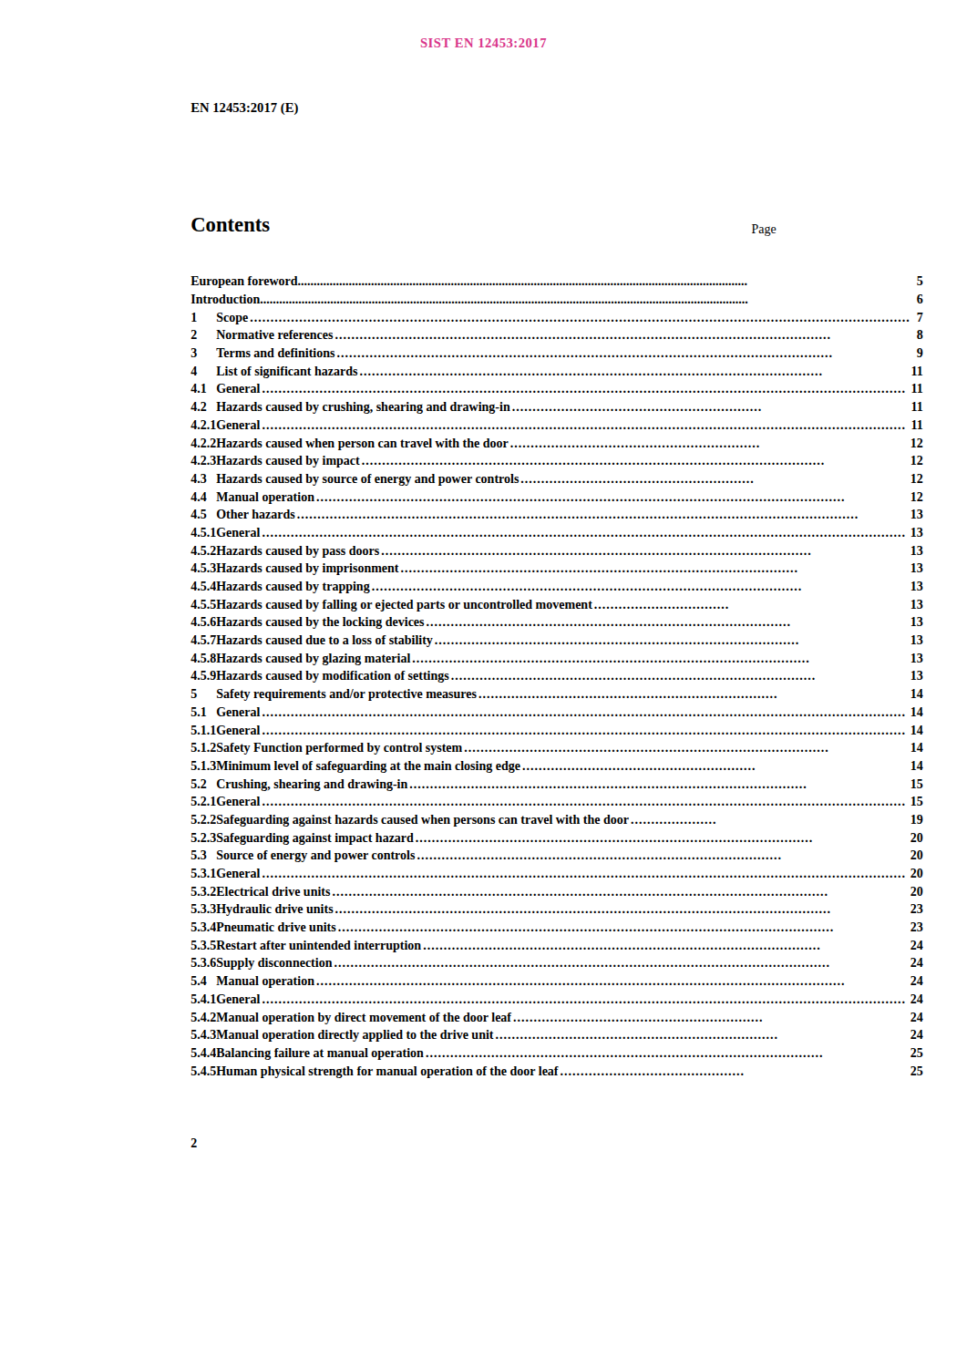SIST EN 12453:2017
EN 12453:2017 (E)
Page
Contents
| European foreword ............................................................................................................................................. | 5 |
| Introduction ......................................................................................................................................................... | 6 |
| 1 | Scope ................................................................................................................................................................. | 7 |
| 2 | Normative references ......................................................................................................................... | 8 |
| 3 | Terms and definitions ......................................................................................................................... | 9 |
| 4 | List of significant hazards ................................................................................................................. | 11 |
| 4.1 | General ............................................................................................................................................................. | 11 |
| 4.2 | Hazards caused by crushing, shearing and drawing-in ............................................................. | 11 |
| 4.2.1 | General ............................................................................................................................................................. | 11 |
| 4.2.2 | Hazards caused when person can travel with the door ............................................................. | 12 |
| 4.2.3 | Hazards caused by impact ................................................................................................................. | 12 |
| 4.3 | Hazards caused by source of energy and power controls ......................................................... | 12 |
| 4.4 | Manual operation ................................................................................................................................. | 12 |
| 4.5 | Other hazards ......................................................................................................................................... | 13 |
| 4.5.1 | General ............................................................................................................................................................. | 13 |
| 4.5.2 | Hazards caused by pass doors ......................................................................................................... | 13 |
| 4.5.3 | Hazards caused by imprisonment ................................................................................................. | 13 |
| 4.5.4 | Hazards caused by trapping ......................................................................................................... | 13 |
| 4.5.5 | Hazards caused by falling or ejected parts or uncontrolled movement ................................. | 13 |
| 4.5.6 | Hazards caused by the locking devices ......................................................................................... | 13 |
| 4.5.7 | Hazards caused due to a loss of stability ......................................................................................... | 13 |
| 4.5.8 | Hazards caused by glazing material ................................................................................................. | 13 |
| 4.5.9 | Hazards caused by modification of settings ......................................................................................... | 13 |
| 5 | Safety requirements and/or protective measures ......................................................................... | 14 |
| 5.1 | General ............................................................................................................................................................. | 14 |
| 5.1.1 | General ............................................................................................................................................................. | 14 |
| 5.1.2 | Safety Function performed by control system ......................................................................................... | 14 |
| 5.1.3 | Minimum level of safeguarding at the main closing edge ......................................................... | 14 |
| 5.2 | Crushing, shearing and drawing-in ................................................................................................. | 15 |
| 5.2.1 | General ............................................................................................................................................................. | 15 |
| 5.2.2 | Safeguarding against hazards caused when persons can travel with the door ..................... | 19 |
| 5.2.3 | Safeguarding against impact hazard ................................................................................................. | 20 |
| 5.3 | Source of energy and power controls ......................................................................................... | 20 |
| 5.3.1 | General ............................................................................................................................................................. | 20 |
| 5.3.2 | Electrical drive units ......................................................................................................................... | 20 |
| 5.3.3 | Hydraulic drive units ......................................................................................................................... | 23 |
| 5.3.4 | Pneumatic drive units ......................................................................................................................... | 23 |
| 5.3.5 | Restart after unintended interruption ................................................................................................. | 24 |
| 5.3.6 | Supply disconnection ......................................................................................................................... | 24 |
| 5.4 | Manual operation ................................................................................................................................. | 24 |
| 5.4.1 | General ............................................................................................................................................................. | 24 |
| 5.4.2 | Manual operation by direct movement of the door leaf ............................................................. | 24 |
| 5.4.3 | Manual operation directly applied to the drive unit ..................................................................... | 24 |
| 5.4.4 | Balancing failure at manual operation ................................................................................................. | 25 |
| 5.4.5 | Human physical strength for manual operation of the door leaf ............................................. | 25 |
2